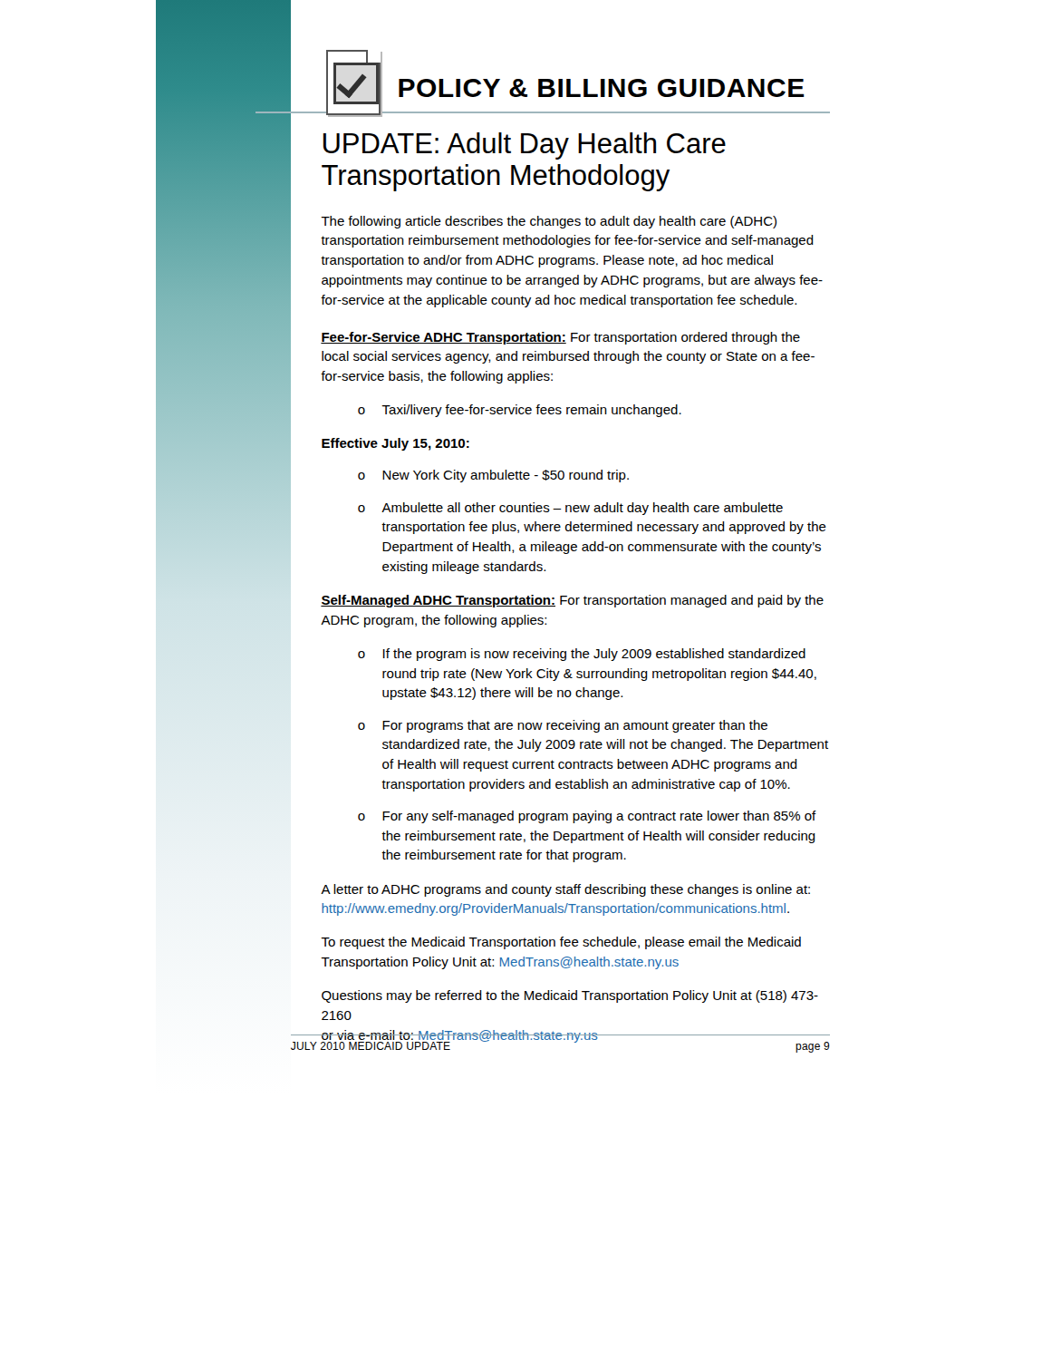POLICY & BILLING GUIDANCE
UPDATE: Adult Day Health Care Transportation Methodology
The following article describes the changes to adult day health care (ADHC) transportation reimbursement methodologies for fee-for-service and self-managed transportation to and/or from ADHC programs. Please note, ad hoc medical appointments may continue to be arranged by ADHC programs, but are always fee-for-service at the applicable county ad hoc medical transportation fee schedule.
Fee-for-Service ADHC Transportation: For transportation ordered through the local social services agency, and reimbursed through the county or State on a fee-for-service basis, the following applies:
Taxi/livery fee-for-service fees remain unchanged.
Effective July 15, 2010:
New York City ambulette - $50 round trip.
Ambulette all other counties – new adult day health care ambulette transportation fee plus, where determined necessary and approved by the Department of Health, a mileage add-on commensurate with the county’s existing mileage standards.
Self-Managed ADHC Transportation: For transportation managed and paid by the ADHC program, the following applies:
If the program is now receiving the July 2009 established standardized round trip rate (New York City & surrounding metropolitan region $44.40, upstate $43.12) there will be no change.
For programs that are now receiving an amount greater than the standardized rate, the July 2009 rate will not be changed. The Department of Health will request current contracts between ADHC programs and transportation providers and establish an administrative cap of 10%.
For any self-managed program paying a contract rate lower than 85% of the reimbursement rate, the Department of Health will consider reducing the reimbursement rate for that program.
A letter to ADHC programs and county staff describing these changes is online at:
http://www.emedny.org/ProviderManuals/Transportation/communications.html.
To request the Medicaid Transportation fee schedule, please email the Medicaid Transportation Policy Unit at: MedTrans@health.state.ny.us
Questions may be referred to the Medicaid Transportation Policy Unit at (518) 473-2160
or via e-mail to: MedTrans@health.state.ny.us
JULY 2010 MEDICAID UPDATE
page 9